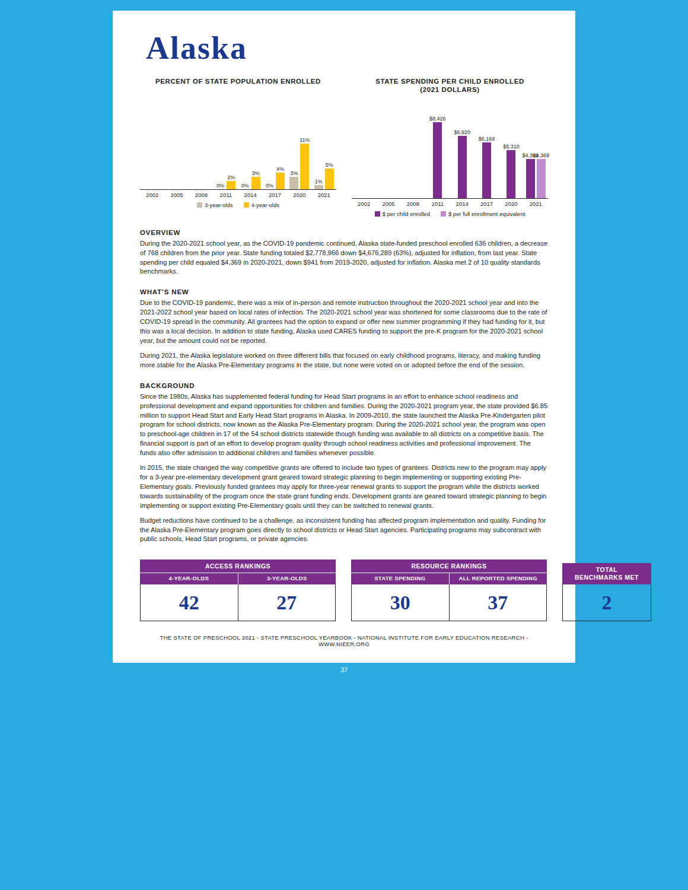Alaska
PERCENT OF STATE POPULATION ENROLLED
0%
2%
0%
3%
0%
4%
3%
11%
1%
5%
2002
2005
2008
2011
2014
2017
2020
2021
3-year-olds 4-year-olds
STATE SPENDING PER CHILD ENROLLED
(2021 DOLLARS)
$8,426
$6,920
$6,169
$5,310
$4,369
$4,369
2002
2005
2008
2011
2014
2017
2020
2021
$ per child enrolled $ per full enrollment equivalent
OVERVIEW
During the 2020-2021 school year, as the COVID-19 pandemic continued, Alaska state-funded preschool enrolled 636 children, a decrease of 768 children from the prior year. State funding totaled $2,778,966 down $4,676,289 (63%), adjusted for inflation, from last year. State spending per child equaled $4,369 in 2020-2021, down $941 from 2019-2020, adjusted for inflation. Alaska met 2 of 10 quality standards benchmarks.
WHAT’S NEW
Due to the COVID-19 pandemic, there was a mix of in-person and remote instruction throughout the 2020-2021 school year and into the 2021-2022 school year based on local rates of infection. The 2020-2021 school year was shortened for some classrooms due to the rate of COVID-19 spread in the community. All grantees had the option to expand or offer new summer programming if they had funding for it, but this was a local decision. In addition to state funding, Alaska used CARES funding to support the pre-K program for the 2020-2021 school year, but the amount could not be reported.
During 2021, the Alaska legislature worked on three different bills that focused on early childhood programs, literacy, and making funding more stable for the Alaska Pre-Elementary programs in the state, but none were voted on or adopted before the end of the session.
BACKGROUND
Since the 1980s, Alaska has supplemented federal funding for Head Start programs in an effort to enhance school readiness and professional development and expand opportunities for children and families. During the 2020-2021 program year, the state provided $6.85 million to support Head Start and Early Head Start programs in Alaska. In 2009-2010, the state launched the Alaska Pre-Kindergarten pilot program for school districts, now known as the Alaska Pre-Elementary program. During the 2020-2021 school year, the program was open to preschool-age children in 17 of the 54 school districts statewide though funding was available to all districts on a competitive basis. The financial support is part of an effort to develop program quality through school readiness activities and professional improvement. The funds also offer admission to additional children and families whenever possible.
In 2015, the state changed the way competitive grants are offered to include two types of grantees. Districts new to the program may apply for a 3-year pre-elementary development grant geared toward strategic planning to begin implementing or supporting existing Pre-Elementary goals. Previously funded grantees may apply for three-year renewal grants to support the program while the districts worked towards sustainability of the program once the state grant funding ends. Development grants are geared toward strategic planning to begin implementing or support existing Pre-Elementary goals until they can be switched to renewal grants.
Budget reductions have continued to be a challenge, as inconsistent funding has affected program implementation and quality. Funding for the Alaska Pre-Elementary program goes directly to school districts or Head Start agencies. Participating programs may subcontract with public schools, Head Start programs, or private agencies.
ACCESS RANKINGS
4-YEAR-OLDS
3-YEAR-OLDS
42
27
RESOURCE RANKINGS
STATE SPENDING
ALL REPORTED SPENDING
30
37
TOTAL
BENCHMARKS MET
2
THE STATE OF PRESCHOOL 2021 - STATE PRESCHOOL YEARBOOK - NATIONAL INSTITUTE FOR EARLY EDUCATION RESEARCH - WWW.NIEER.ORG
37